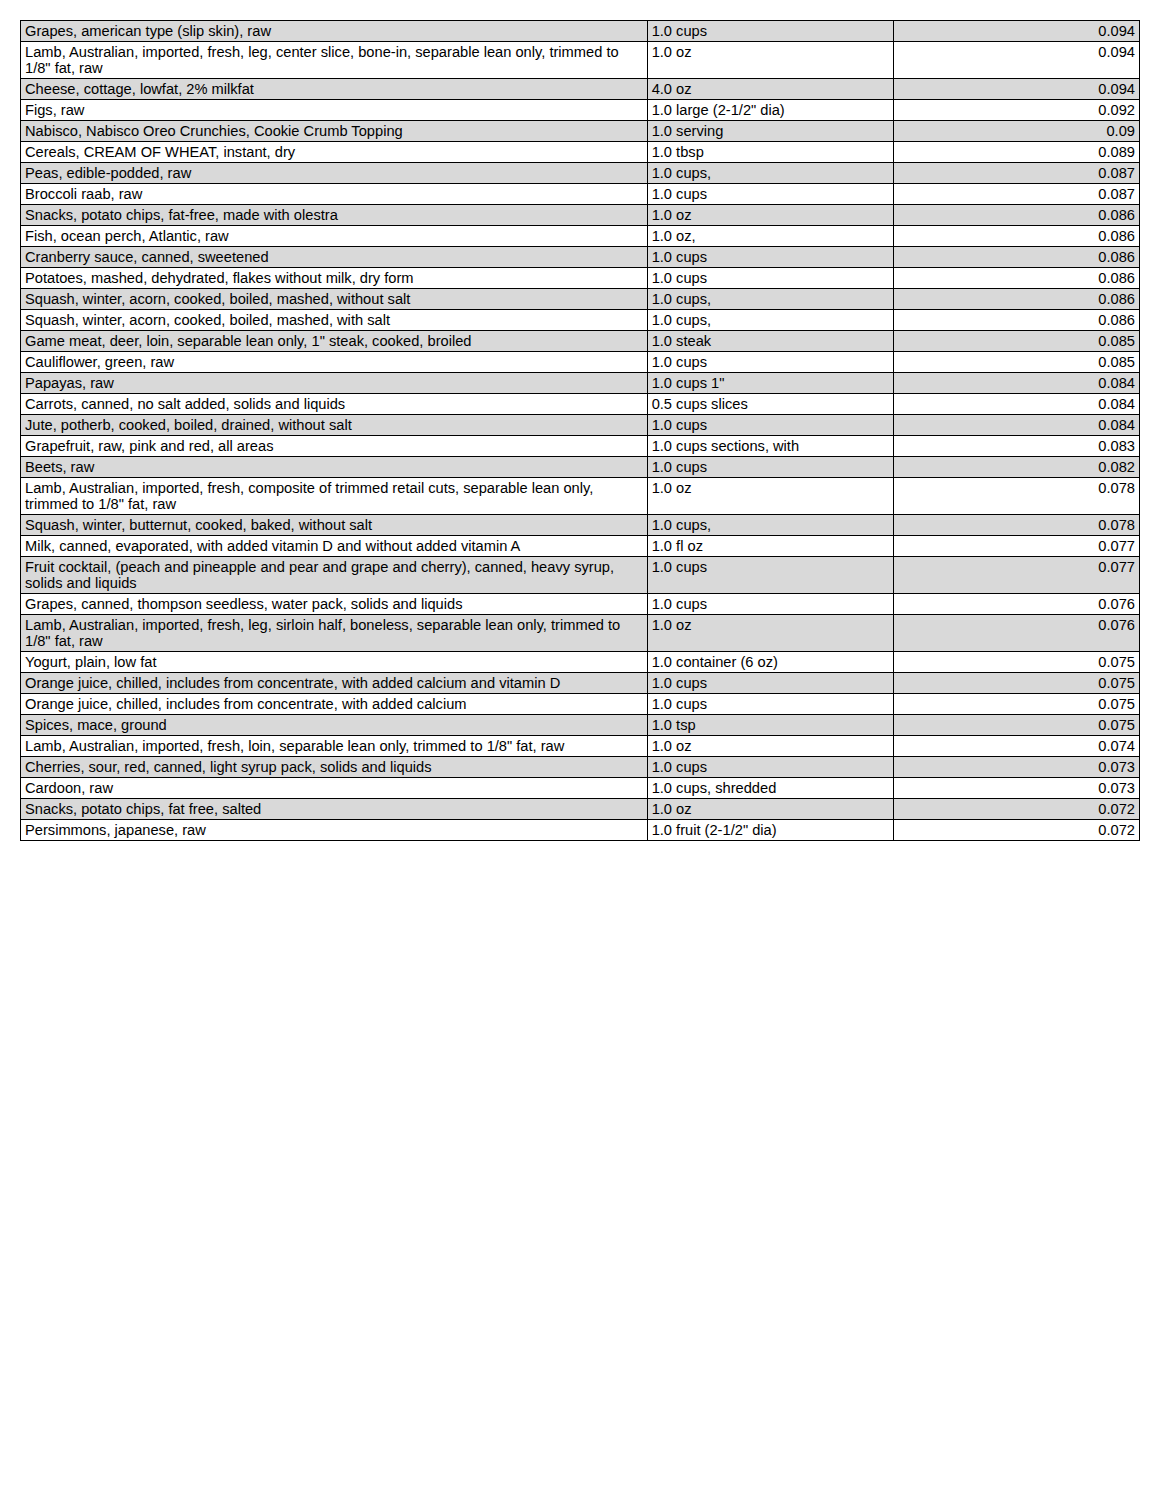| Grapes, american type (slip skin), raw | 1.0 cups | 0.094 |
| Lamb, Australian, imported, fresh, leg, center slice, bone-in, separable lean only, trimmed to 1/8" fat, raw | 1.0 oz | 0.094 |
| Cheese, cottage, lowfat, 2% milkfat | 4.0 oz | 0.094 |
| Figs, raw | 1.0 large (2-1/2" dia) | 0.092 |
| Nabisco, Nabisco Oreo Crunchies, Cookie Crumb Topping | 1.0 serving | 0.09 |
| Cereals, CREAM OF WHEAT, instant, dry | 1.0 tbsp | 0.089 |
| Peas, edible-podded, raw | 1.0 cups, | 0.087 |
| Broccoli raab, raw | 1.0 cups | 0.087 |
| Snacks, potato chips, fat-free, made with olestra | 1.0 oz | 0.086 |
| Fish, ocean perch, Atlantic, raw | 1.0 oz, | 0.086 |
| Cranberry sauce, canned, sweetened | 1.0 cups | 0.086 |
| Potatoes, mashed, dehydrated, flakes without milk, dry form | 1.0 cups | 0.086 |
| Squash, winter, acorn, cooked, boiled, mashed, without salt | 1.0 cups, | 0.086 |
| Squash, winter, acorn, cooked, boiled, mashed, with salt | 1.0 cups, | 0.086 |
| Game meat, deer, loin, separable lean only, 1" steak, cooked, broiled | 1.0 steak | 0.085 |
| Cauliflower, green, raw | 1.0 cups | 0.085 |
| Papayas, raw | 1.0 cups 1" | 0.084 |
| Carrots, canned, no salt added, solids and liquids | 0.5 cups slices | 0.084 |
| Jute, potherb, cooked, boiled, drained, without salt | 1.0 cups | 0.084 |
| Grapefruit, raw, pink and red, all areas | 1.0 cups sections, with | 0.083 |
| Beets, raw | 1.0 cups | 0.082 |
| Lamb, Australian, imported, fresh, composite of trimmed retail cuts, separable lean only, trimmed to 1/8" fat, raw | 1.0 oz | 0.078 |
| Squash, winter, butternut, cooked, baked, without salt | 1.0 cups, | 0.078 |
| Milk, canned, evaporated, with added vitamin D and without added vitamin A | 1.0 fl oz | 0.077 |
| Fruit cocktail, (peach and pineapple and pear and grape and cherry), canned, heavy syrup, solids and liquids | 1.0 cups | 0.077 |
| Grapes, canned, thompson seedless, water pack, solids and liquids | 1.0 cups | 0.076 |
| Lamb, Australian, imported, fresh, leg, sirloin half, boneless, separable lean only, trimmed to 1/8" fat, raw | 1.0 oz | 0.076 |
| Yogurt, plain, low fat | 1.0 container (6 oz) | 0.075 |
| Orange juice, chilled, includes from concentrate, with added calcium and vitamin D | 1.0 cups | 0.075 |
| Orange juice, chilled, includes from concentrate, with added calcium | 1.0 cups | 0.075 |
| Spices, mace, ground | 1.0 tsp | 0.075 |
| Lamb, Australian, imported, fresh, loin, separable lean only, trimmed to 1/8" fat, raw | 1.0 oz | 0.074 |
| Cherries, sour, red, canned, light syrup pack, solids and liquids | 1.0 cups | 0.073 |
| Cardoon, raw | 1.0 cups, shredded | 0.073 |
| Snacks, potato chips, fat free, salted | 1.0 oz | 0.072 |
| Persimmons, japanese, raw | 1.0 fruit (2-1/2" dia) | 0.072 |